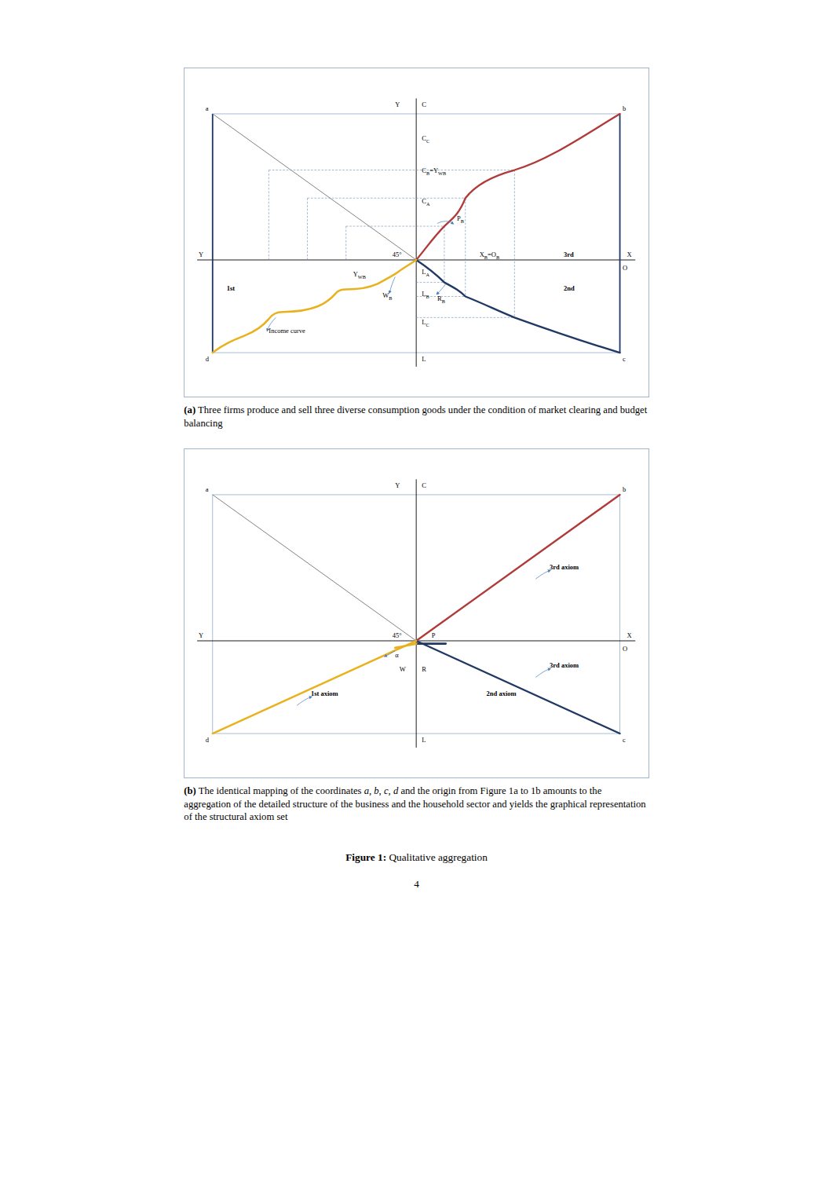Y C a b d c CC CB=YWB CA Y X O 45° LA LB LC L YWB WB RB PB XB=OB 1st 2nd 3rd Income curve
(a) Three firms produce and sell three diverse consumption goods under the condition of market clearing and budget balancing
Y C a b d c Y X O 45° P L α W R 3rd axiom 3rd axiom 1st axiom 2nd axiom
(b) The identical mapping of the coordinates a, b, c, d and the origin from Figure 1a to 1b amounts to the aggregation of the detailed structure of the business and the household sector and yields the graphical representation of the structural axiom set
Figure 1: Qualitative aggregation
4